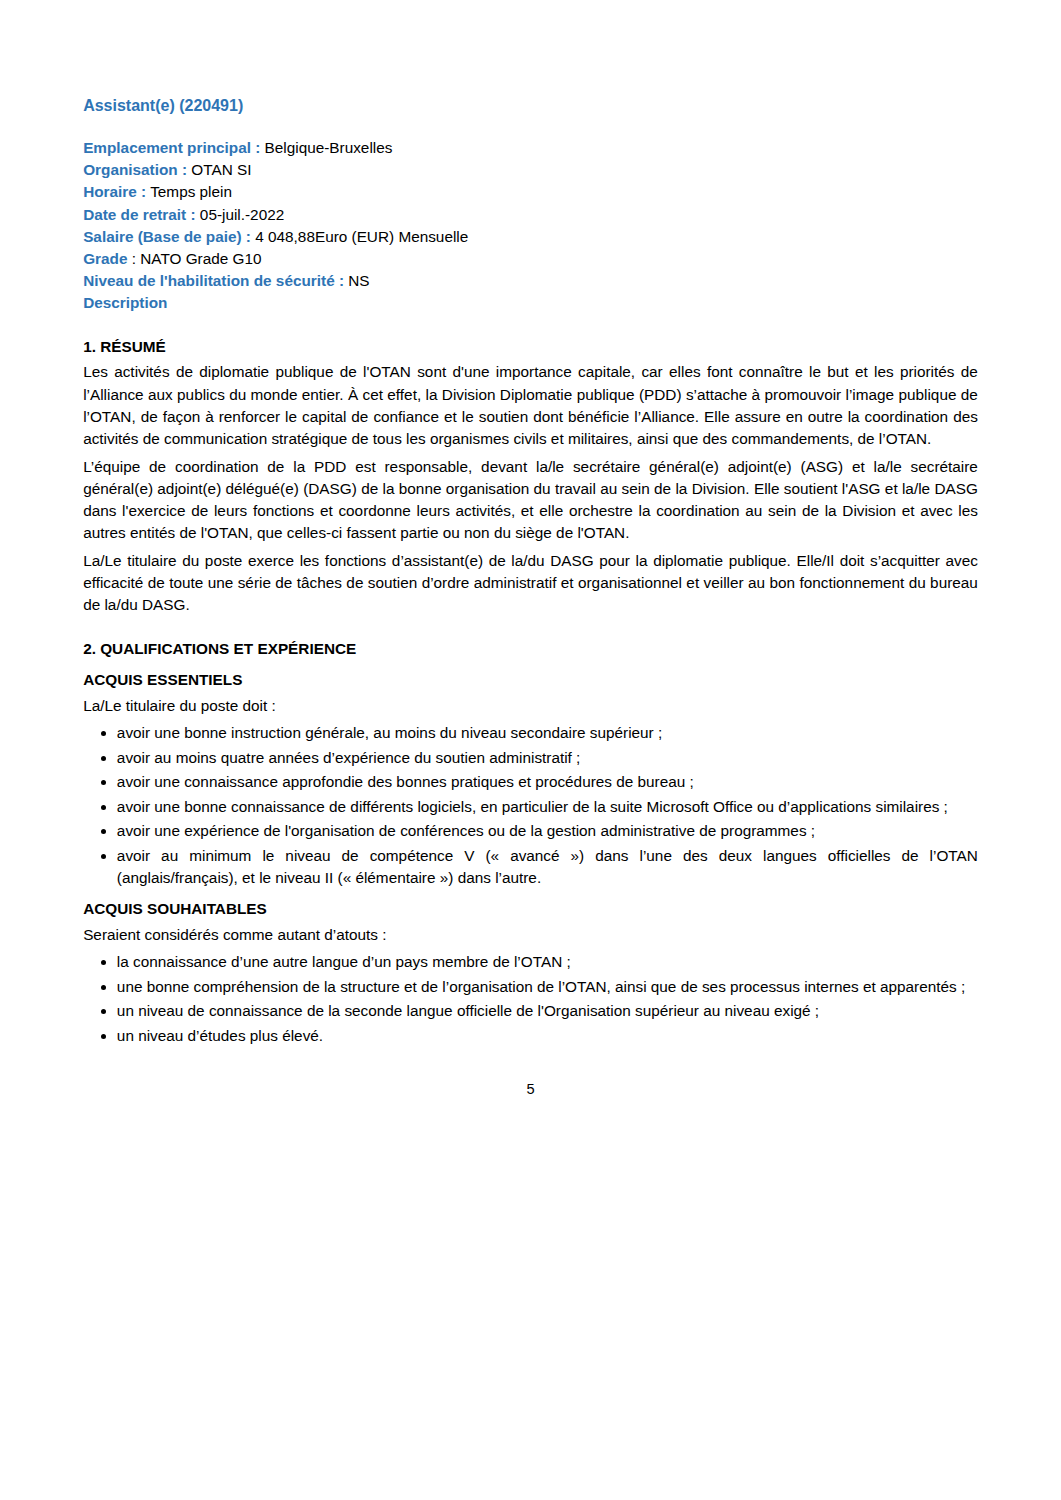Assistant(e) (220491)
Emplacement principal : Belgique-Bruxelles
Organisation : OTAN SI
Horaire : Temps plein
Date de retrait : 05-juil.-2022
Salaire (Base de paie) : 4 048,88Euro (EUR) Mensuelle
Grade : NATO Grade G10
Niveau de l'habilitation de sécurité : NS
Description
1. RÉSUMÉ
Les activités de diplomatie publique de l'OTAN sont d'une importance capitale, car elles font connaître le but et les priorités de l’Alliance aux publics du monde entier. À cet effet, la Division Diplomatie publique (PDD) s’attache à promouvoir l’image publique de l’OTAN, de façon à renforcer le capital de confiance et le soutien dont bénéficie l’Alliance. Elle assure en outre la coordination des activités de communication stratégique de tous les organismes civils et militaires, ainsi que des commandements, de l’OTAN.
L’équipe de coordination de la PDD est responsable, devant la/le secrétaire général(e) adjoint(e) (ASG) et la/le secrétaire général(e) adjoint(e) délégué(e) (DASG) de la bonne organisation du travail au sein de la Division. Elle soutient l'ASG et la/le DASG dans l'exercice de leurs fonctions et coordonne leurs activités, et elle orchestre la coordination au sein de la Division et avec les autres entités de l'OTAN, que celles-ci fassent partie ou non du siège de l'OTAN.
La/Le titulaire du poste exerce les fonctions d’assistant(e) de la/du DASG pour la diplomatie publique. Elle/Il doit s’acquitter avec efficacité de toute une série de tâches de soutien d’ordre administratif et organisationnel et veiller au bon fonctionnement du bureau de la/du DASG.
2. QUALIFICATIONS ET EXPÉRIENCE
ACQUIS ESSENTIELS
La/Le titulaire du poste doit :
avoir une bonne instruction générale, au moins du niveau secondaire supérieur ;
avoir au moins quatre années d’expérience du soutien administratif ;
avoir une connaissance approfondie des bonnes pratiques et procédures de bureau ;
avoir une bonne connaissance de différents logiciels, en particulier de la suite Microsoft Office ou d’applications similaires ;
avoir une expérience de l'organisation de conférences ou de la gestion administrative de programmes ;
avoir au minimum le niveau de compétence V (« avancé ») dans l’une des deux langues officielles de l’OTAN (anglais/français), et le niveau II (« élémentaire ») dans l’autre.
ACQUIS SOUHAITABLES
Seraient considérés comme autant d’atouts :
la connaissance d’une autre langue d’un pays membre de l’OTAN ;
une bonne compréhension de la structure et de l’organisation de l’OTAN, ainsi que de ses processus internes et apparentés ;
un niveau de connaissance de la seconde langue officielle de l'Organisation supérieur au niveau exigé ;
un niveau d’études plus élevé.
5